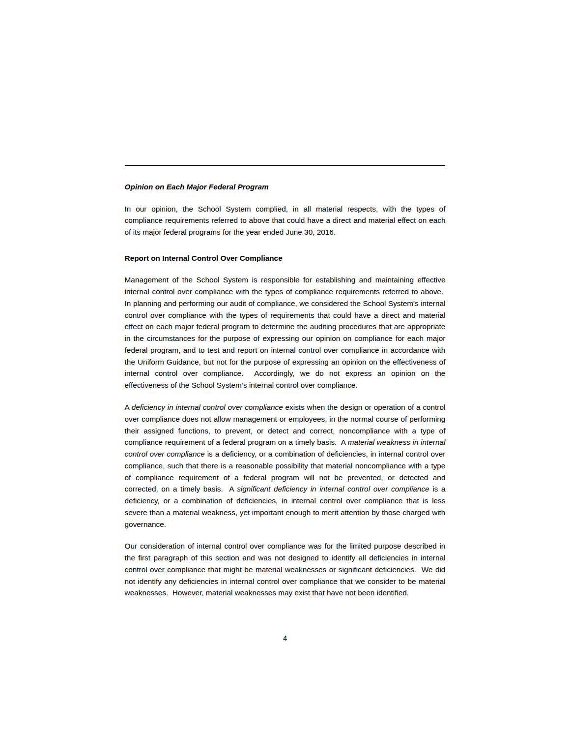Opinion on Each Major Federal Program
In our opinion, the School System complied, in all material respects, with the types of compliance requirements referred to above that could have a direct and material effect on each of its major federal programs for the year ended June 30, 2016.
Report on Internal Control Over Compliance
Management of the School System is responsible for establishing and maintaining effective internal control over compliance with the types of compliance requirements referred to above. In planning and performing our audit of compliance, we considered the School System's internal control over compliance with the types of requirements that could have a direct and material effect on each major federal program to determine the auditing procedures that are appropriate in the circumstances for the purpose of expressing our opinion on compliance for each major federal program, and to test and report on internal control over compliance in accordance with the Uniform Guidance, but not for the purpose of expressing an opinion on the effectiveness of internal control over compliance. Accordingly, we do not express an opinion on the effectiveness of the School System’s internal control over compliance.
A deficiency in internal control over compliance exists when the design or operation of a control over compliance does not allow management or employees, in the normal course of performing their assigned functions, to prevent, or detect and correct, noncompliance with a type of compliance requirement of a federal program on a timely basis. A material weakness in internal control over compliance is a deficiency, or a combination of deficiencies, in internal control over compliance, such that there is a reasonable possibility that material noncompliance with a type of compliance requirement of a federal program will not be prevented, or detected and corrected, on a timely basis. A significant deficiency in internal control over compliance is a deficiency, or a combination of deficiencies, in internal control over compliance that is less severe than a material weakness, yet important enough to merit attention by those charged with governance.
Our consideration of internal control over compliance was for the limited purpose described in the first paragraph of this section and was not designed to identify all deficiencies in internal control over compliance that might be material weaknesses or significant deficiencies. We did not identify any deficiencies in internal control over compliance that we consider to be material weaknesses. However, material weaknesses may exist that have not been identified.
4